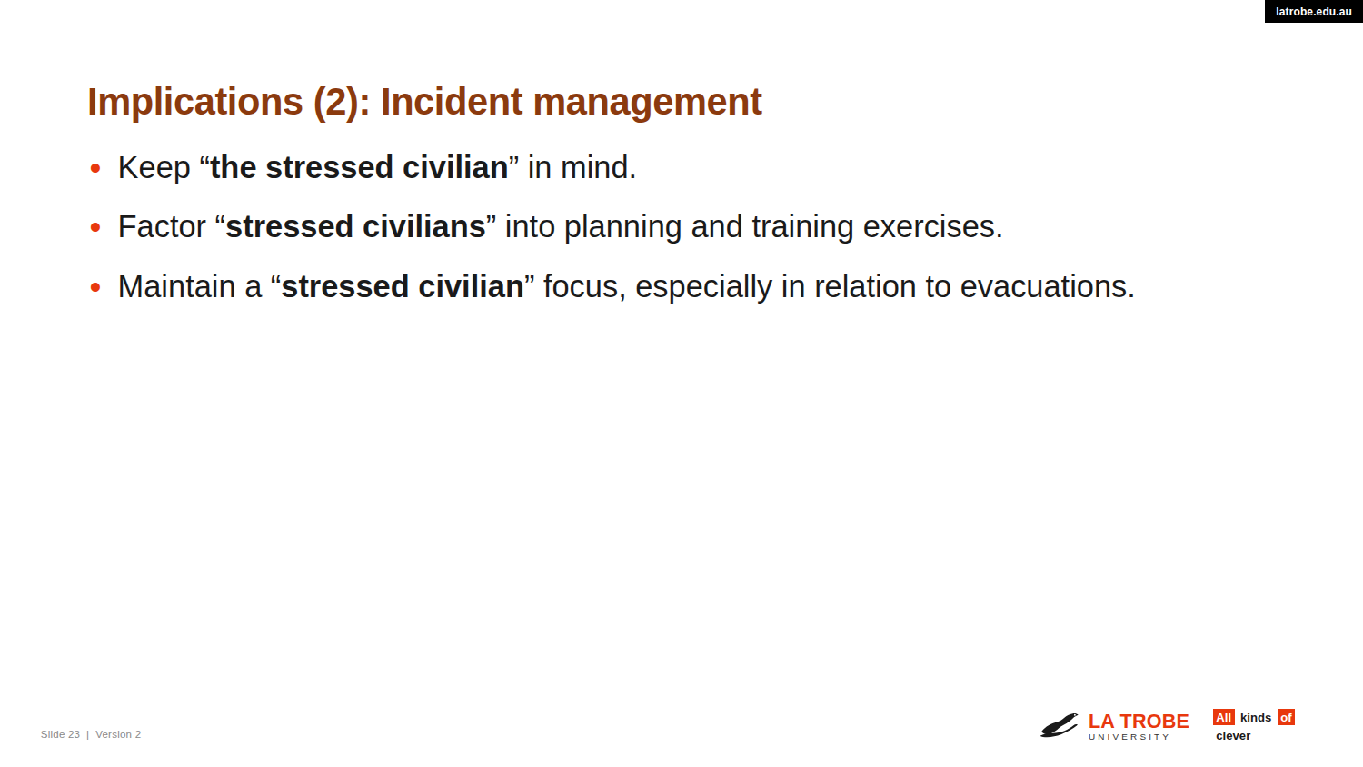latrobe.edu.au
Implications (2): Incident management
Keep “the stressed civilian” in mind.
Factor “stressed civilians” into planning and training exercises.
Maintain a “stressed civilian” focus, especially in relation to evacuations.
Slide 23 | Version 2
LA TROBE UNIVERSITY
All kinds of clever